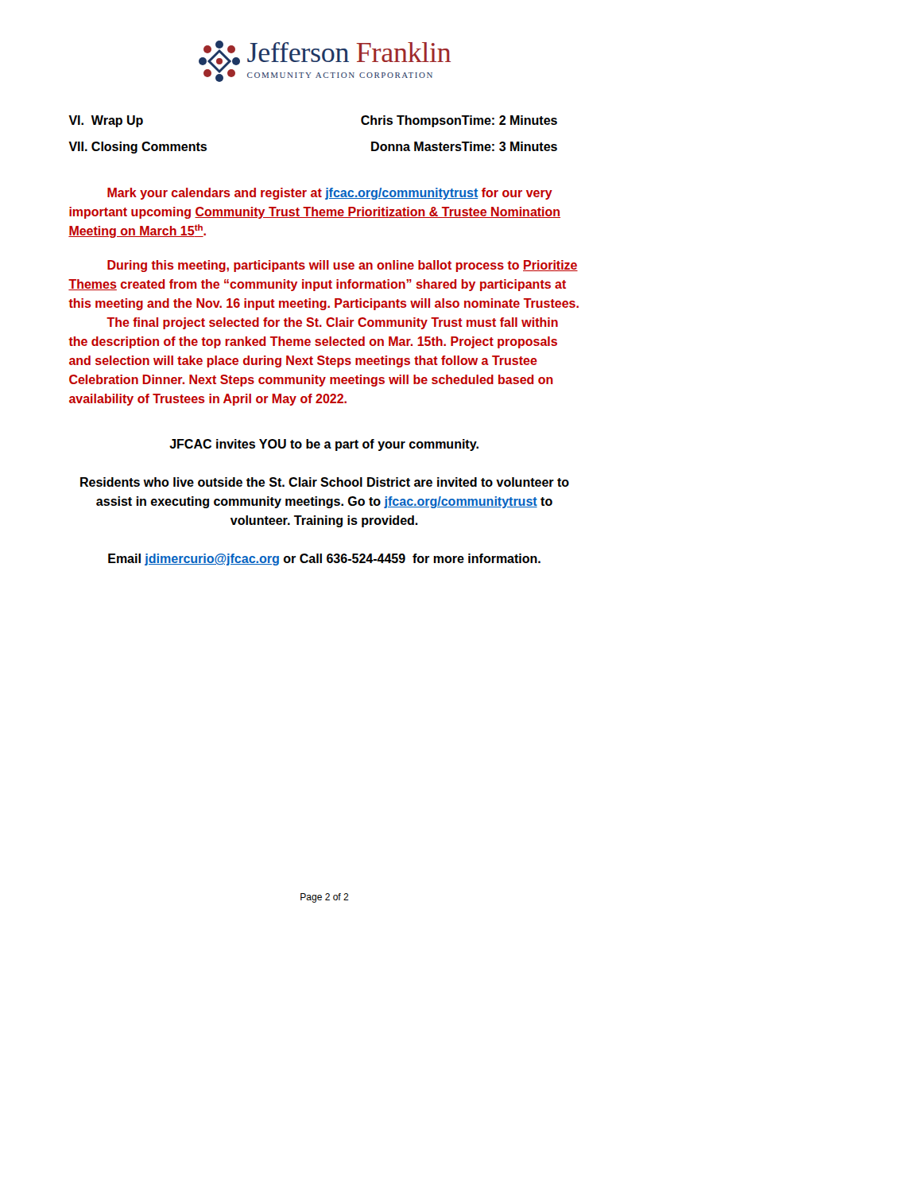Jefferson Franklin
COMMUNITY ACTION CORPORATION
| VI. Wrap Up | Chris Thompson | Time: 2 Minutes |
| VII. Closing Comments | Donna Masters | Time: 3 Minutes |
Mark your calendars and register at jfcac.org/communitytrust for our very important upcoming Community Trust Theme Prioritization & Trustee Nomination Meeting on March 15th.
During this meeting, participants will use an online ballot process to Prioritize Themes created from the “community input information” shared by participants at this meeting and the Nov. 16 input meeting. Participants will also nominate Trustees.
The final project selected for the St. Clair Community Trust must fall within the description of the top ranked Theme selected on Mar. 15th. Project proposals and selection will take place during Next Steps meetings that follow a Trustee Celebration Dinner. Next Steps community meetings will be scheduled based on availability of Trustees in April or May of 2022.
JFCAC invites YOU to be a part of your community.
Residents who live outside the St. Clair School District are invited to volunteer to assist in executing community meetings. Go to jfcac.org/communitytrust to volunteer. Training is provided.
Email jdimercurio@jfcac.org or Call 636-524-4459 for more information.
Page 2 of 2